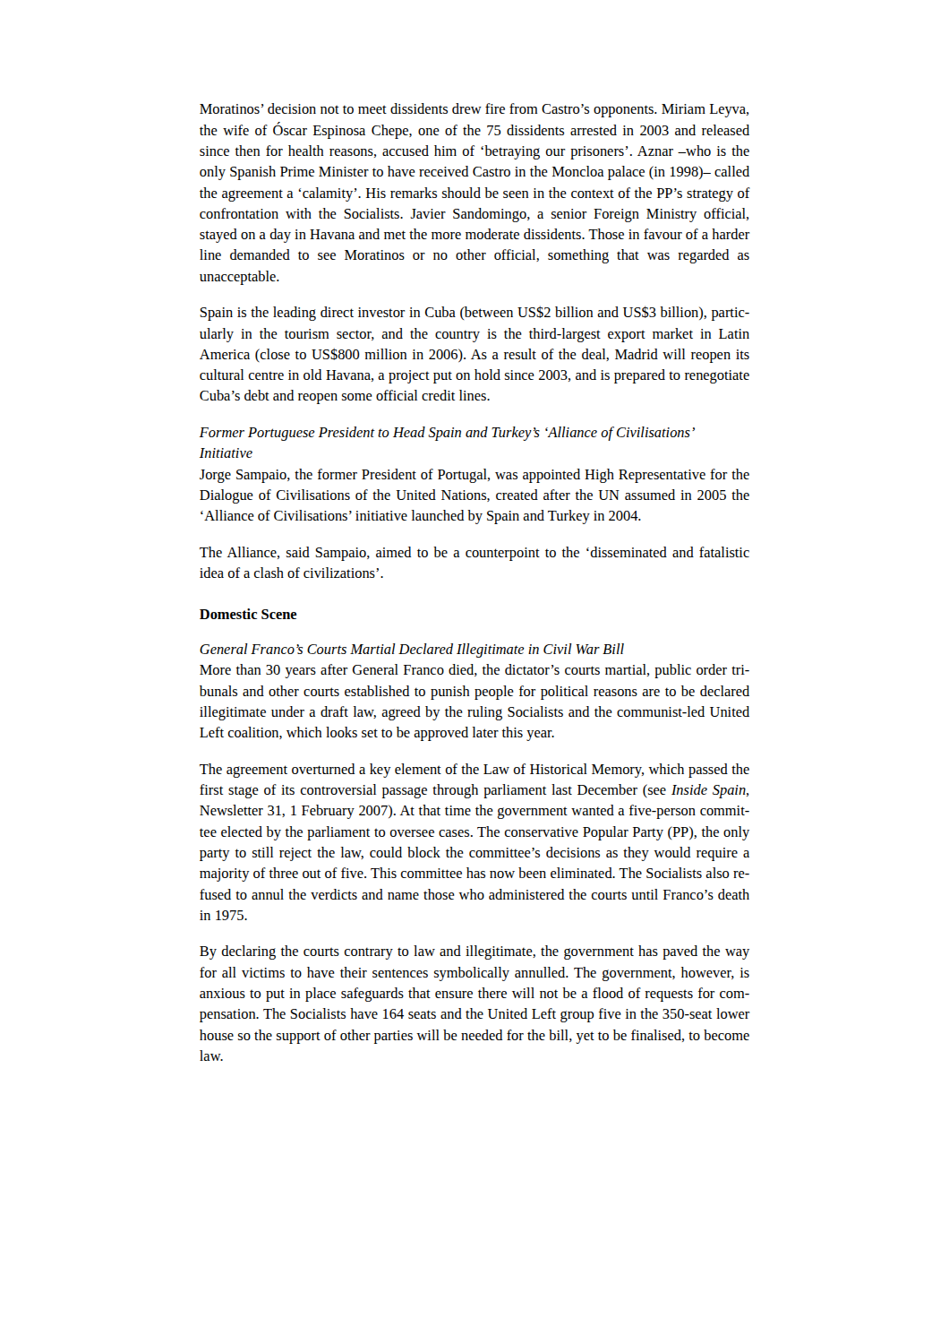Moratinos’ decision not to meet dissidents drew fire from Castro’s opponents. Miriam Leyva, the wife of Óscar Espinosa Chepe, one of the 75 dissidents arrested in 2003 and released since then for health reasons, accused him of ‘betraying our prisoners’. Aznar –who is the only Spanish Prime Minister to have received Castro in the Moncloa palace (in 1998)– called the agreement a ‘calamity’. His remarks should be seen in the context of the PP’s strategy of confrontation with the Socialists. Javier Sandomingo, a senior Foreign Ministry official, stayed on a day in Havana and met the more moderate dissidents. Those in favour of a harder line demanded to see Moratinos or no other official, something that was regarded as unacceptable.
Spain is the leading direct investor in Cuba (between US$2 billion and US$3 billion), particularly in the tourism sector, and the country is the third-largest export market in Latin America (close to US$800 million in 2006). As a result of the deal, Madrid will reopen its cultural centre in old Havana, a project put on hold since 2003, and is prepared to renegotiate Cuba’s debt and reopen some official credit lines.
Former Portuguese President to Head Spain and Turkey’s ‘Alliance of Civilisations’ Initiative
Jorge Sampaio, the former President of Portugal, was appointed High Representative for the Dialogue of Civilisations of the United Nations, created after the UN assumed in 2005 the ‘Alliance of Civilisations’ initiative launched by Spain and Turkey in 2004.
The Alliance, said Sampaio, aimed to be a counterpoint to the ‘disseminated and fatalistic idea of a clash of civilizations’.
Domestic Scene
General Franco’s Courts Martial Declared Illegitimate in Civil War Bill
More than 30 years after General Franco died, the dictator’s courts martial, public order tribunals and other courts established to punish people for political reasons are to be declared illegitimate under a draft law, agreed by the ruling Socialists and the communist-led United Left coalition, which looks set to be approved later this year.
The agreement overturned a key element of the Law of Historical Memory, which passed the first stage of its controversial passage through parliament last December (see Inside Spain, Newsletter 31, 1 February 2007). At that time the government wanted a five-person committee elected by the parliament to oversee cases. The conservative Popular Party (PP), the only party to still reject the law, could block the committee’s decisions as they would require a majority of three out of five. This committee has now been eliminated. The Socialists also refused to annul the verdicts and name those who administered the courts until Franco’s death in 1975.
By declaring the courts contrary to law and illegitimate, the government has paved the way for all victims to have their sentences symbolically annulled. The government, however, is anxious to put in place safeguards that ensure there will not be a flood of requests for compensation. The Socialists have 164 seats and the United Left group five in the 350-seat lower house so the support of other parties will be needed for the bill, yet to be finalised, to become law.